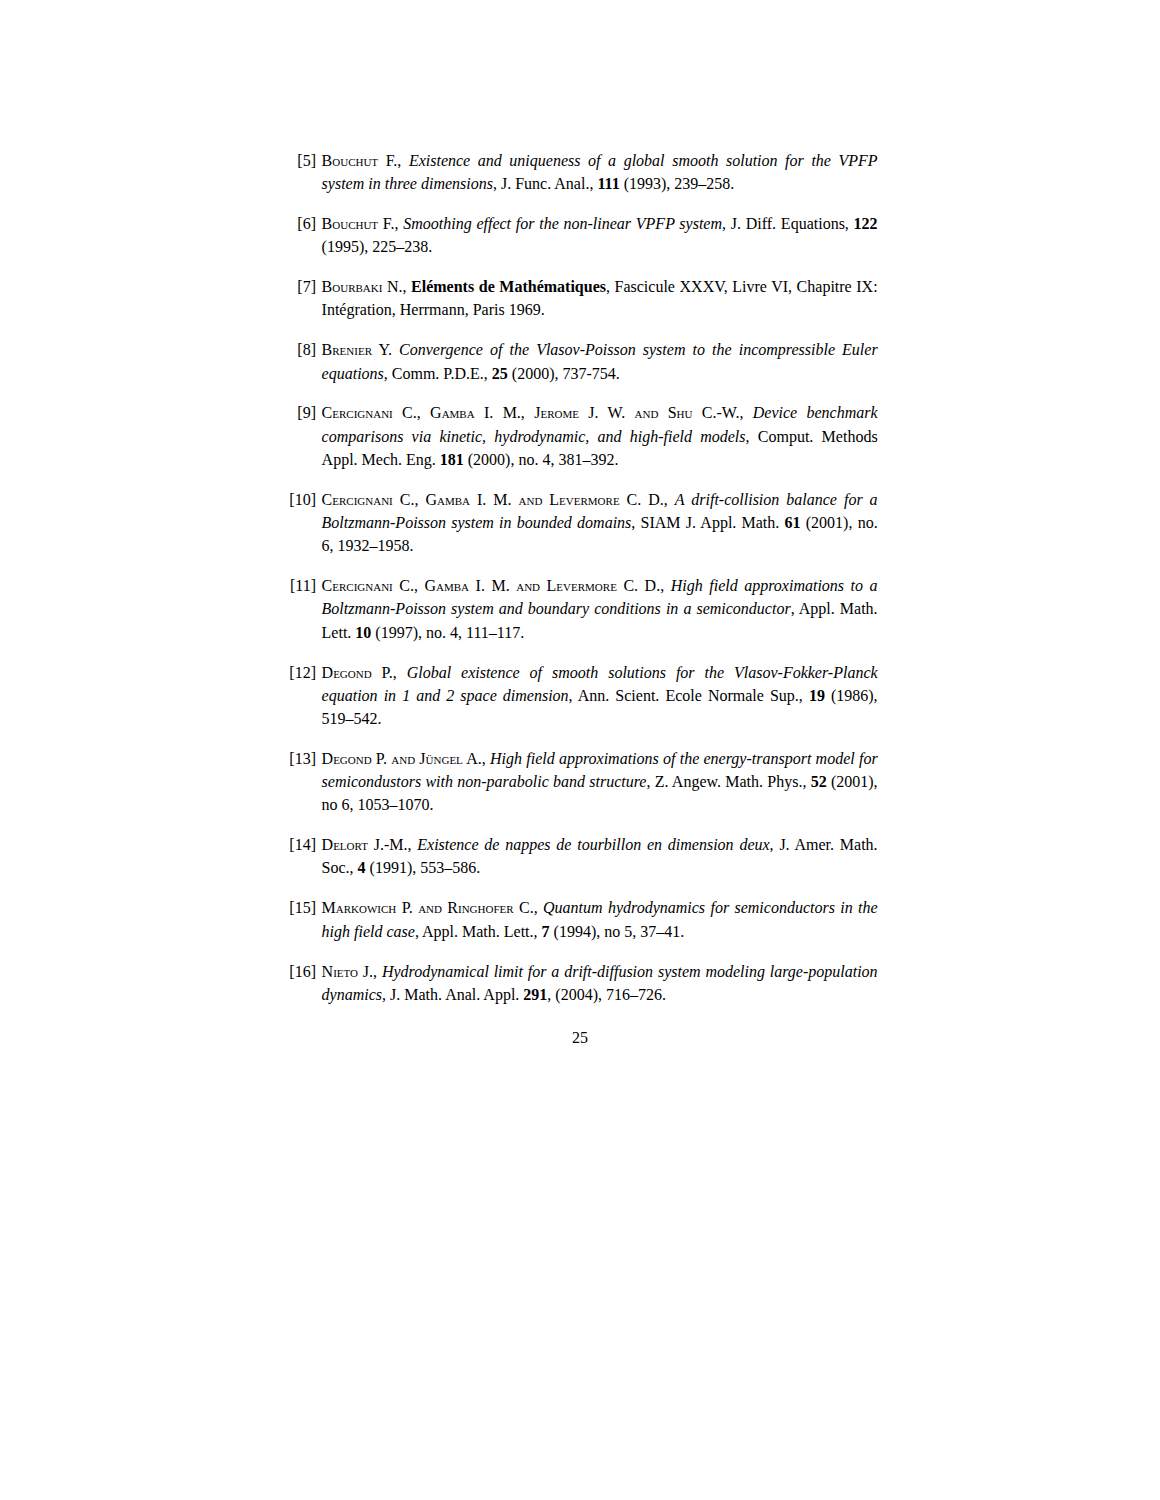[5] Bouchut F., Existence and uniqueness of a global smooth solution for the VPFP system in three dimensions, J. Func. Anal., 111 (1993), 239–258.
[6] Bouchut F., Smoothing effect for the non-linear VPFP system, J. Diff. Equations, 122 (1995), 225–238.
[7] Bourbaki N., Eléments de Mathématiques, Fascicule XXXV, Livre VI, Chapitre IX: Intégration, Herrmann, Paris 1969.
[8] Brenier Y. Convergence of the Vlasov-Poisson system to the incompressible Euler equations, Comm. P.D.E., 25 (2000), 737-754.
[9] Cercignani C., Gamba I. M., Jerome J. W. and Shu C.-W., Device benchmark comparisons via kinetic, hydrodynamic, and high-field models, Comput. Methods Appl. Mech. Eng. 181 (2000), no. 4, 381–392.
[10] Cercignani C., Gamba I. M. and Levermore C. D., A drift-collision balance for a Boltzmann-Poisson system in bounded domains, SIAM J. Appl. Math. 61 (2001), no. 6, 1932–1958.
[11] Cercignani C., Gamba I. M. and Levermore C. D., High field approximations to a Boltzmann-Poisson system and boundary conditions in a semiconductor, Appl. Math. Lett. 10 (1997), no. 4, 111–117.
[12] Degond P., Global existence of smooth solutions for the Vlasov-Fokker-Planck equation in 1 and 2 space dimension, Ann. Scient. Ecole Normale Sup., 19 (1986), 519–542.
[13] Degond P. and Jüngel A., High field approximations of the energy-transport model for semicondustors with non-parabolic band structure, Z. Angew. Math. Phys., 52 (2001), no 6, 1053–1070.
[14] Delort J.-M., Existence de nappes de tourbillon en dimension deux, J. Amer. Math. Soc., 4 (1991), 553–586.
[15] Markowich P. and Ringhofer C., Quantum hydrodynamics for semiconductors in the high field case, Appl. Math. Lett., 7 (1994), no 5, 37–41.
[16] Nieto J., Hydrodynamical limit for a drift-diffusion system modeling large-population dynamics, J. Math. Anal. Appl. 291, (2004), 716–726.
25